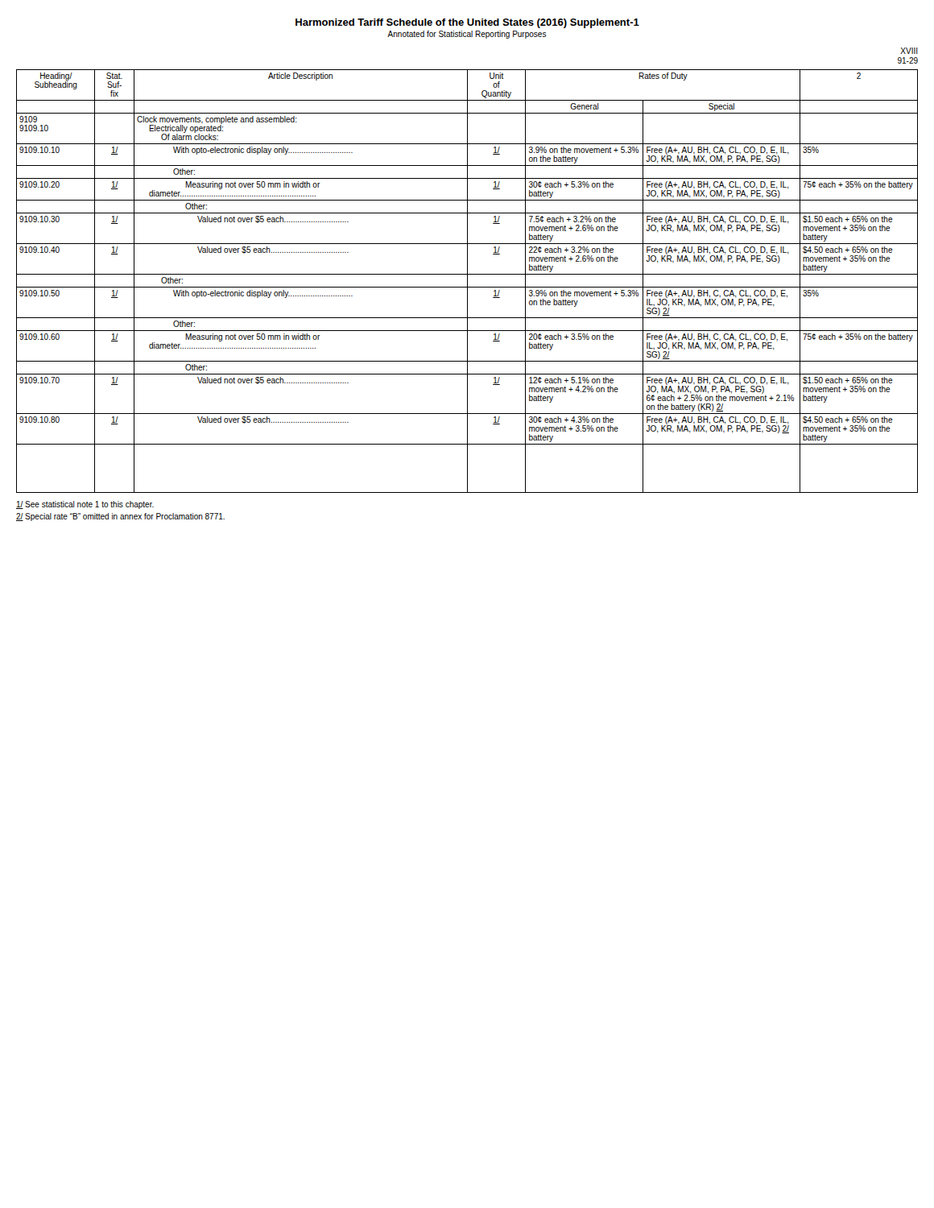Harmonized Tariff Schedule of the United States (2016) Supplement-1
Annotated for Statistical Reporting Purposes
XVIII
91-29
| Heading/ Subheading | Stat. Suf- fix | Article Description | Unit of Quantity | Rates of Duty | 2 |
| --- | --- | --- | --- | --- | --- |
| | | | | General | Special | |
| 9109 9109.10 | | Clock movements, complete and assembled: Electrically operated: Of alarm clocks: | | | | |
| 9109.10.10 | 1/ | With opto-electronic display only............................. | 1/ | 3.9% on the movement + 5.3% on the battery | Free (A+, AU, BH, CA, CL, CO, D, E, IL, JO, KR, MA, MX, OM, P, PA, PE, SG) | 35% |
| | | Other: | | | | |
| 9109.10.20 | 1/ | Measuring not over 50 mm in width or diameter............................................................. | 1/ | 30¢ each + 5.3% on the battery | Free (A+, AU, BH, CA, CL, CO, D, E, IL, JO, KR, MA, MX, OM, P, PA, PE, SG) | 75¢ each + 35% on the battery |
| | | Other: | | | | |
| 9109.10.30 | 1/ | Valued not over $5 each............................. | 1/ | 7.5¢ each + 3.2% on the movement + 2.6% on the battery | Free (A+, AU, BH, CA, CL, CO, D, E, IL, JO, KR, MA, MX, OM, P, PA, PE, SG) | $1.50 each + 65% on the movement + 35% on the battery |
| 9109.10.40 | 1/ | Valued over $5 each................................... | 1/ | 22¢ each + 3.2% on the movement + 2.6% on the battery | Free (A+, AU, BH, CA, CL, CO, D, E, IL, JO, KR, MA, MX, OM, P, PA, PE, SG) | $4.50 each + 65% on the movement + 35% on the battery |
| | | Other: | | | | |
| 9109.10.50 | 1/ | With opto-electronic display only............................. | 1/ | 3.9% on the movement + 5.3% on the battery | Free (A+, AU, BH, C, CA, CL, CO, D, E, IL, JO, KR, MA, MX, OM, P, PA, PE, SG) 2/ | 35% |
| | | Other: | | | | |
| 9109.10.60 | 1/ | Measuring not over 50 mm in width or diameter............................................................. | 1/ | 20¢ each + 3.5% on the battery | Free (A+, AU, BH, C, CA, CL, CO, D, E, IL, JO, KR, MA, MX, OM, P, PA, PE, SG) 2/ | 75¢ each + 35% on the battery |
| | | Other: | | | | |
| 9109.10.70 | 1/ | Valued not over $5 each............................. | 1/ | 12¢ each + 5.1% on the movement + 4.2% on the battery | Free (A+, AU, BH, CA, CL, CO, D, E, IL, JO, MA, MX, OM, P, PA, PE, SG) 6¢ each + 2.5% on the movement + 2.1% on the battery (KR) 2/ | $1.50 each + 65% on the movement + 35% on the battery |
| 9109.10.80 | 1/ | Valued over $5 each................................... | 1/ | 30¢ each + 4.3% on the movement + 3.5% on the battery | Free (A+, AU, BH, CA, CL, CO, D, E, IL, JO, KR, MA, MX, OM, P, PA, PE, SG) 2/ | $4.50 each + 65% on the movement + 35% on the battery |
1/ See statistical note 1 to this chapter.
2/ Special rate “B” omitted in annex for Proclamation 8771.